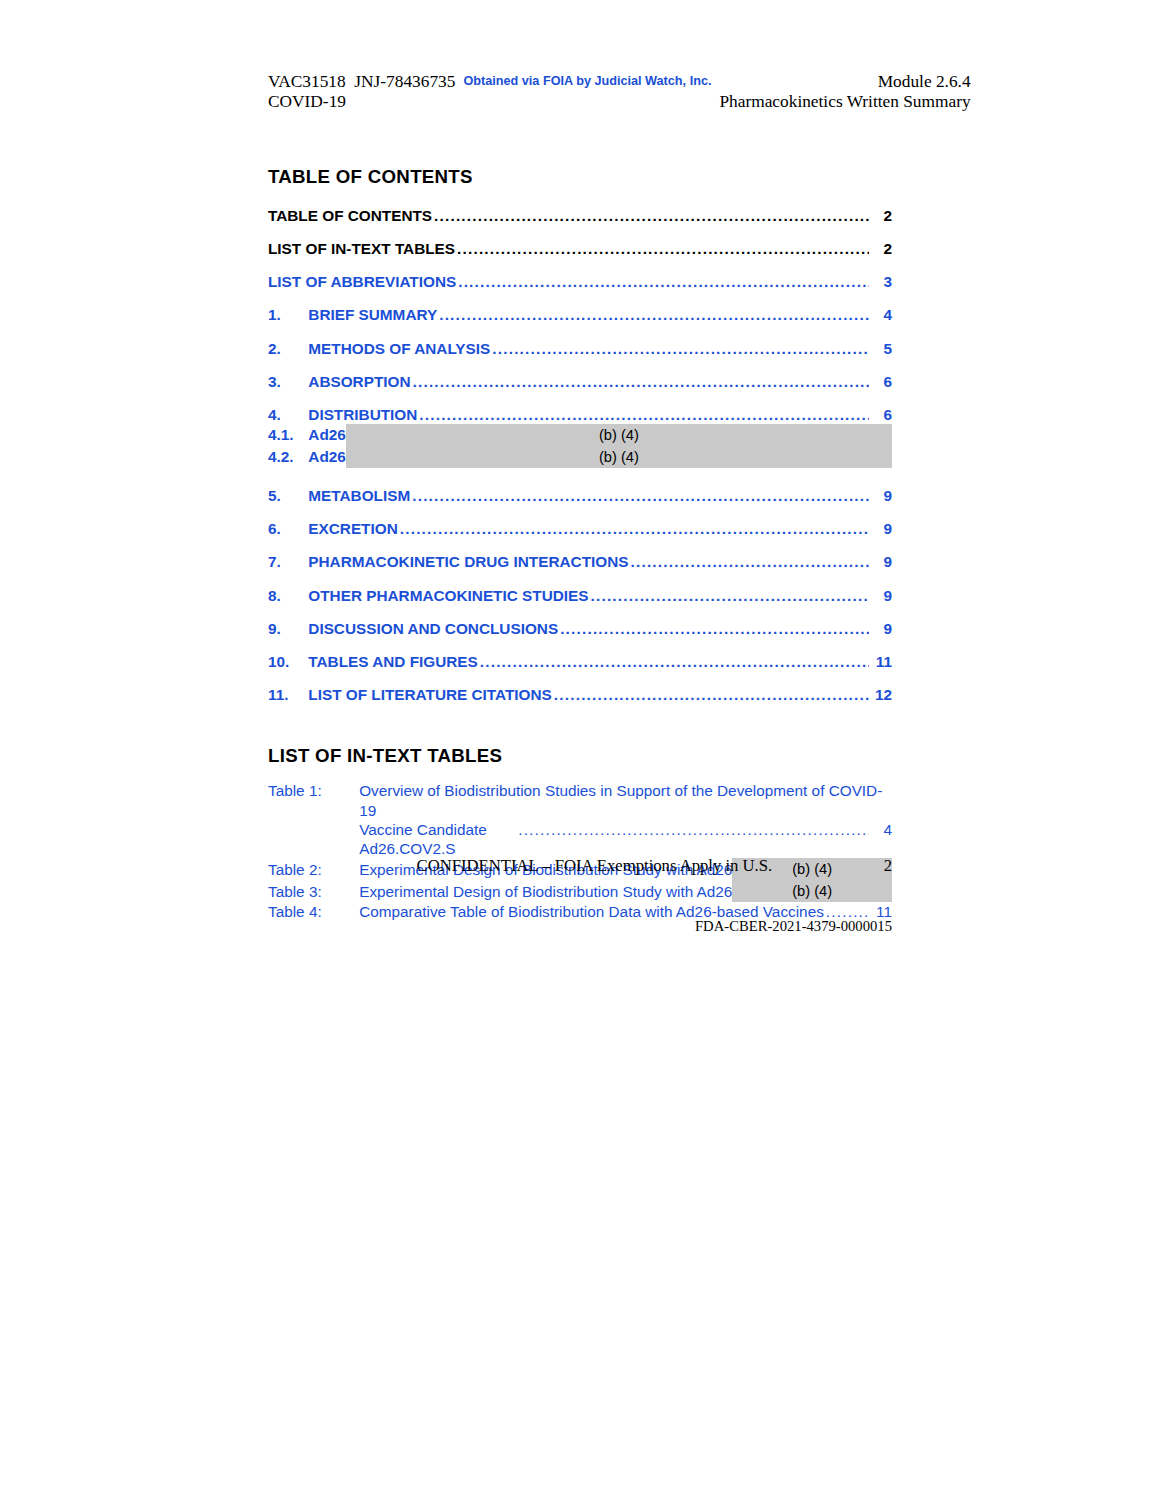VAC31518 JNJ-78436735
COVID-19
Obtained via FOIA by Judicial Watch, Inc.
Module 2.6.4
Pharmacokinetics Written Summary
TABLE OF CONTENTS
TABLE OF CONTENTS ................................................................................................................................. 2
LIST OF IN-TEXT TABLES ....................................................................................................................... 2
LIST OF ABBREVIATIONS ....................................................................................................................... 3
1. BRIEF SUMMARY ................................................................................................................. 4
2. METHODS OF ANALYSIS ..................................................................................................... 5
3. ABSORPTION ....................................................................................................................... 6
4. DISTRIBUTION ..................................................................................................................... 6
4.1. Ad26 (b) (4)
4.2. Ad26 (b) (4)
5. METABOLISM ....................................................................................................................... 9
6. EXCRETION .......................................................................................................................... 9
7. PHARMACOKINETIC DRUG INTERACTIONS ................................................................. 9
8. OTHER PHARMACOKINETIC STUDIES ....................................................................... 9
9. DISCUSSION AND CONCLUSIONS ............................................................................... 9
10. TABLES AND FIGURES ......................................................................................................... 11
11. LIST OF LITERATURE CITATIONS ............................................................................... 12
LIST OF IN-TEXT TABLES
Table 1: Overview of Biodistribution Studies in Support of the Development of COVID-19
Vaccine Candidate Ad26.COV2.S ............................................................................................. 4
Table 2: Experimental Design of Biodistribution Study with Ad26 (b) (4)
Table 3: Experimental Design of Biodistribution Study with Ad26 (b) (4)
Table 4: Comparative Table of Biodistribution Data with Ad26-based Vaccines ................................... 11
CONFIDENTIAL – FOIA Exemptions Apply in U.S.
2
FDA-CBER-2021-4379-0000015